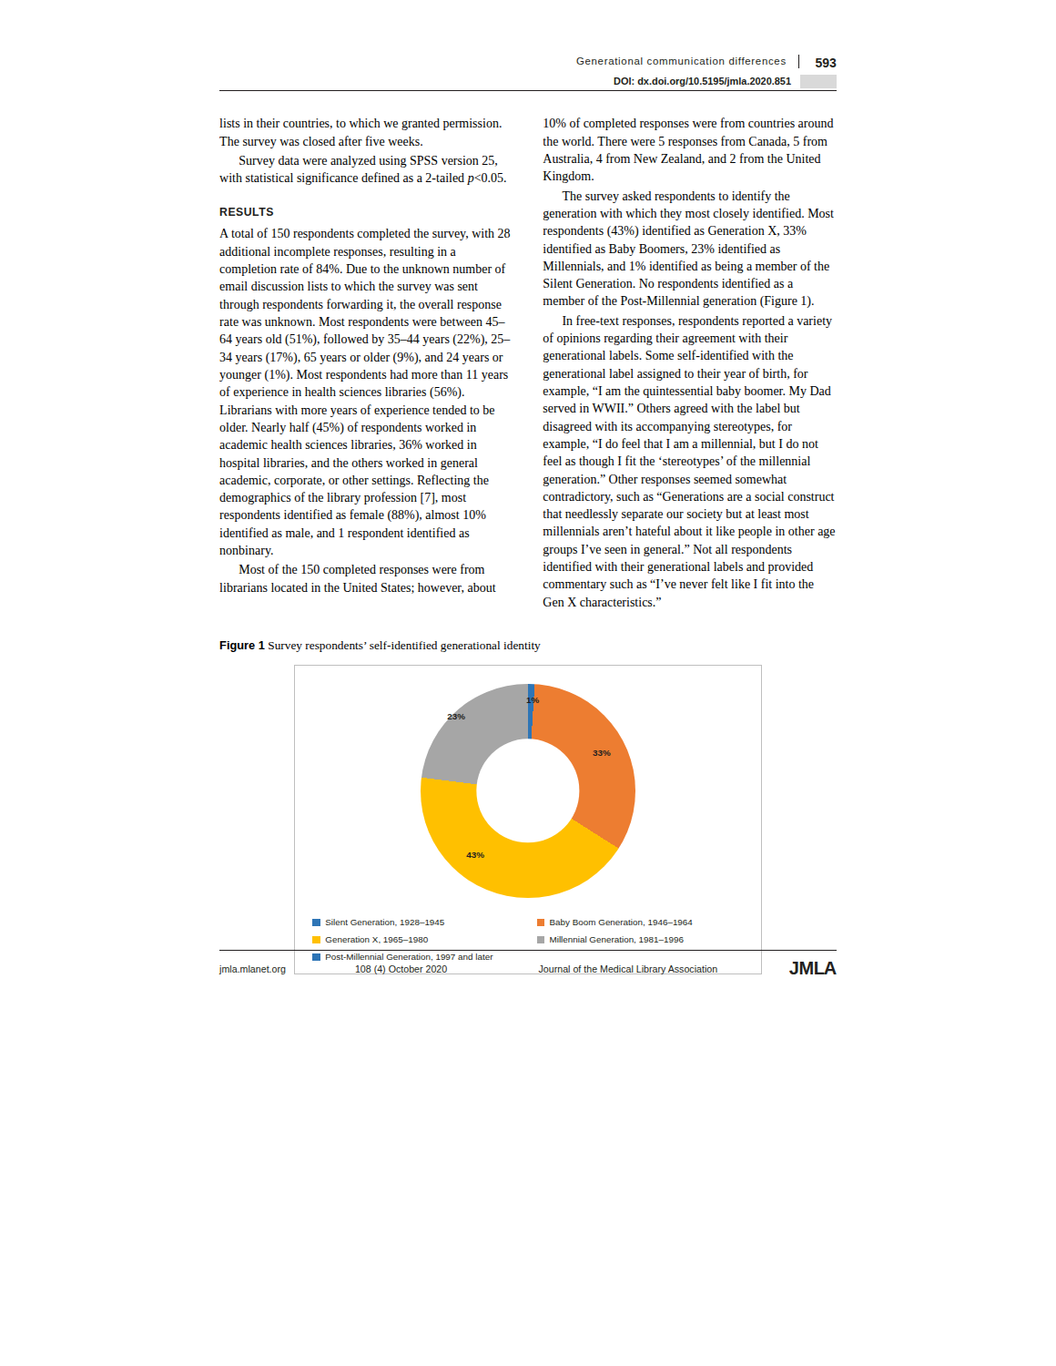Generational communication differences 593
DOI: dx.doi.org/10.5195/jmla.2020.851
lists in their countries, to which we granted permission. The survey was closed after five weeks.
Survey data were analyzed using SPSS version 25, with statistical significance defined as a 2-tailed p<0.05.
RESULTS
A total of 150 respondents completed the survey, with 28 additional incomplete responses, resulting in a completion rate of 84%. Due to the unknown number of email discussion lists to which the survey was sent through respondents forwarding it, the overall response rate was unknown. Most respondents were between 45–64 years old (51%), followed by 35–44 years (22%), 25–34 years (17%), 65 years or older (9%), and 24 years or younger (1%). Most respondents had more than 11 years of experience in health sciences libraries (56%). Librarians with more years of experience tended to be older. Nearly half (45%) of respondents worked in academic health sciences libraries, 36% worked in hospital libraries, and the others worked in general academic, corporate, or other settings. Reflecting the demographics of the library profession [7], most respondents identified as female (88%), almost 10% identified as male, and 1 respondent identified as nonbinary.
Most of the 150 completed responses were from librarians located in the United States; however, about 10% of completed responses were from countries around the world. There were 5 responses from Canada, 5 from Australia, 4 from New Zealand, and 2 from the United Kingdom.
The survey asked respondents to identify the generation with which they most closely identified. Most respondents (43%) identified as Generation X, 33% identified as Baby Boomers, 23% identified as Millennials, and 1% identified as being a member of the Silent Generation. No respondents identified as a member of the Post-Millennial generation (Figure 1).
In free-text responses, respondents reported a variety of opinions regarding their agreement with their generational labels. Some self-identified with the generational label assigned to their year of birth, for example, “I am the quintessential baby boomer. My Dad served in WWII.” Others agreed with the label but disagreed with its accompanying stereotypes, for example, “I do feel that I am a millennial, but I do not feel as though I fit the ‘stereotypes’ of the millennial generation.” Other responses seemed somewhat contradictory, such as “Generations are a social construct that needlessly separate our society but at least most millennials aren’t hateful about it like people in other age groups I’ve seen in general.” Not all respondents identified with their generational labels and provided commentary such as “I’ve never felt like I fit into the Gen X characteristics.”
Figure 1 Survey respondents’ self-identified generational identity
1% 33% 43% 23%
Silent Generation, 1928–1945 Baby Boom Generation, 1946–1964 Generation X, 1965–1980 Millennial Generation, 1981–1996 Post-Millennial Generation, 1997 and later
jmla.mlanet.org 108 (4) October 2020 Journal of the Medical Library Association JMLA